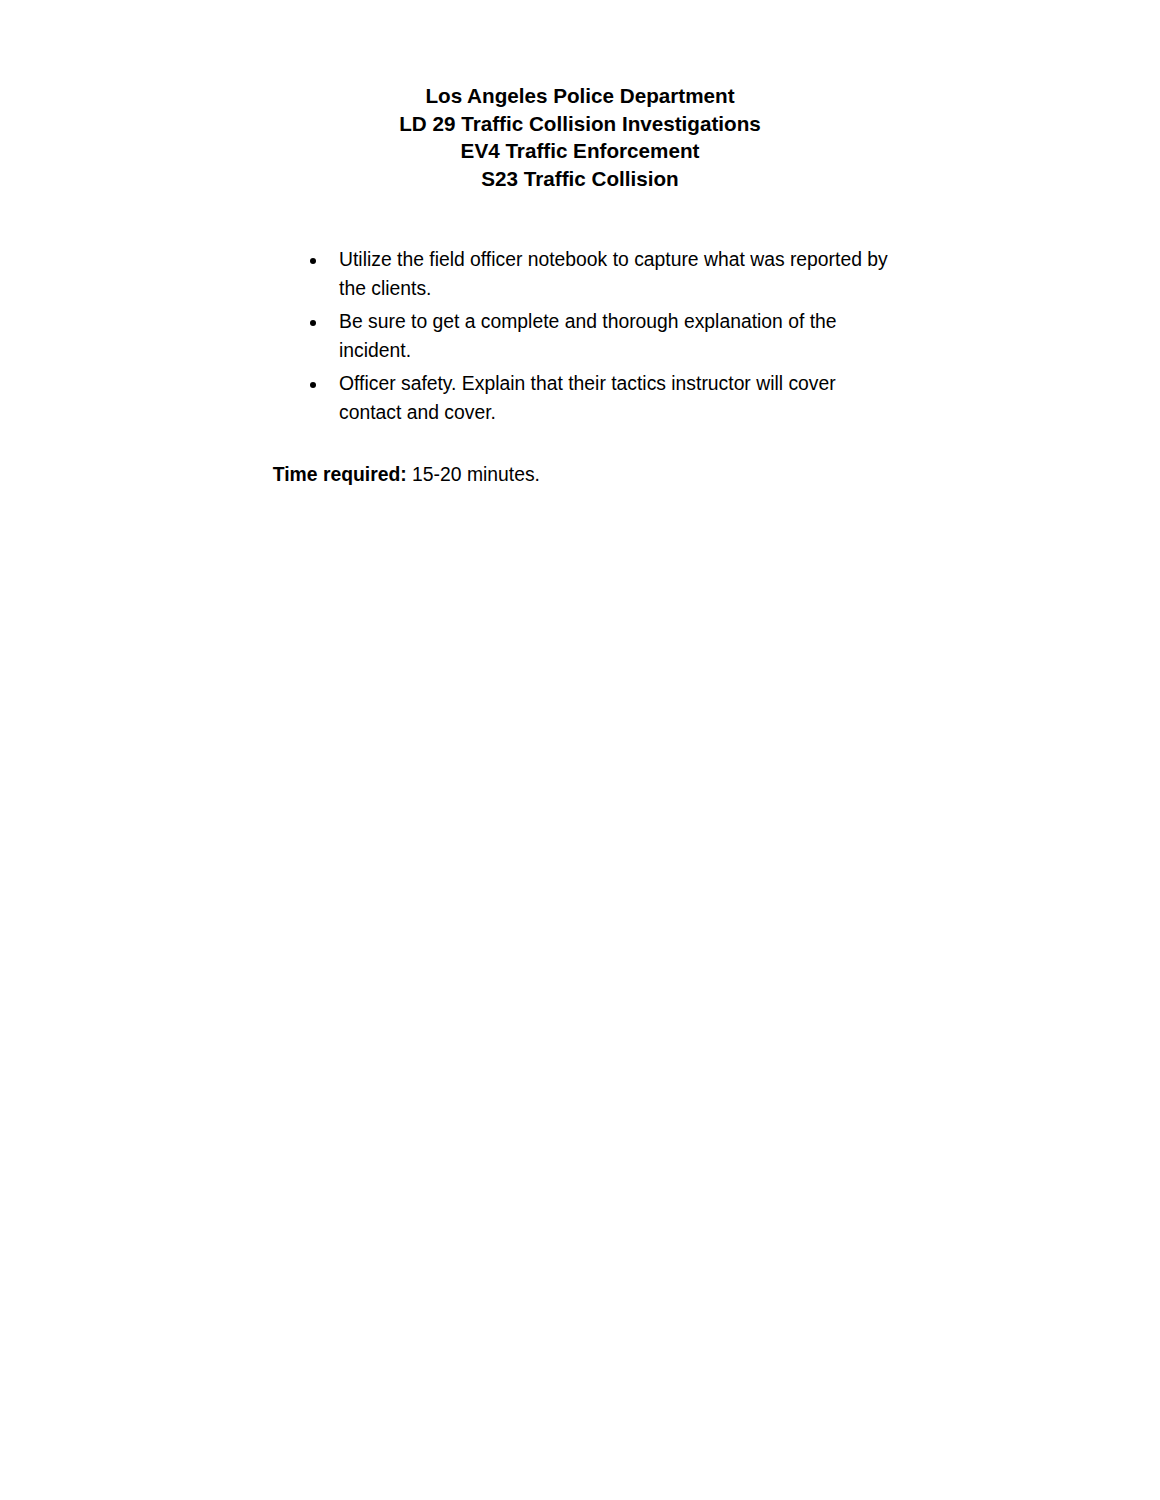Los Angeles Police Department
LD 29 Traffic Collision Investigations
EV4 Traffic Enforcement
S23 Traffic Collision
Utilize the field officer notebook to capture what was reported by the clients.
Be sure to get a complete and thorough explanation of the incident.
Officer safety. Explain that their tactics instructor will cover contact and cover.
Time required: 15-20 minutes.